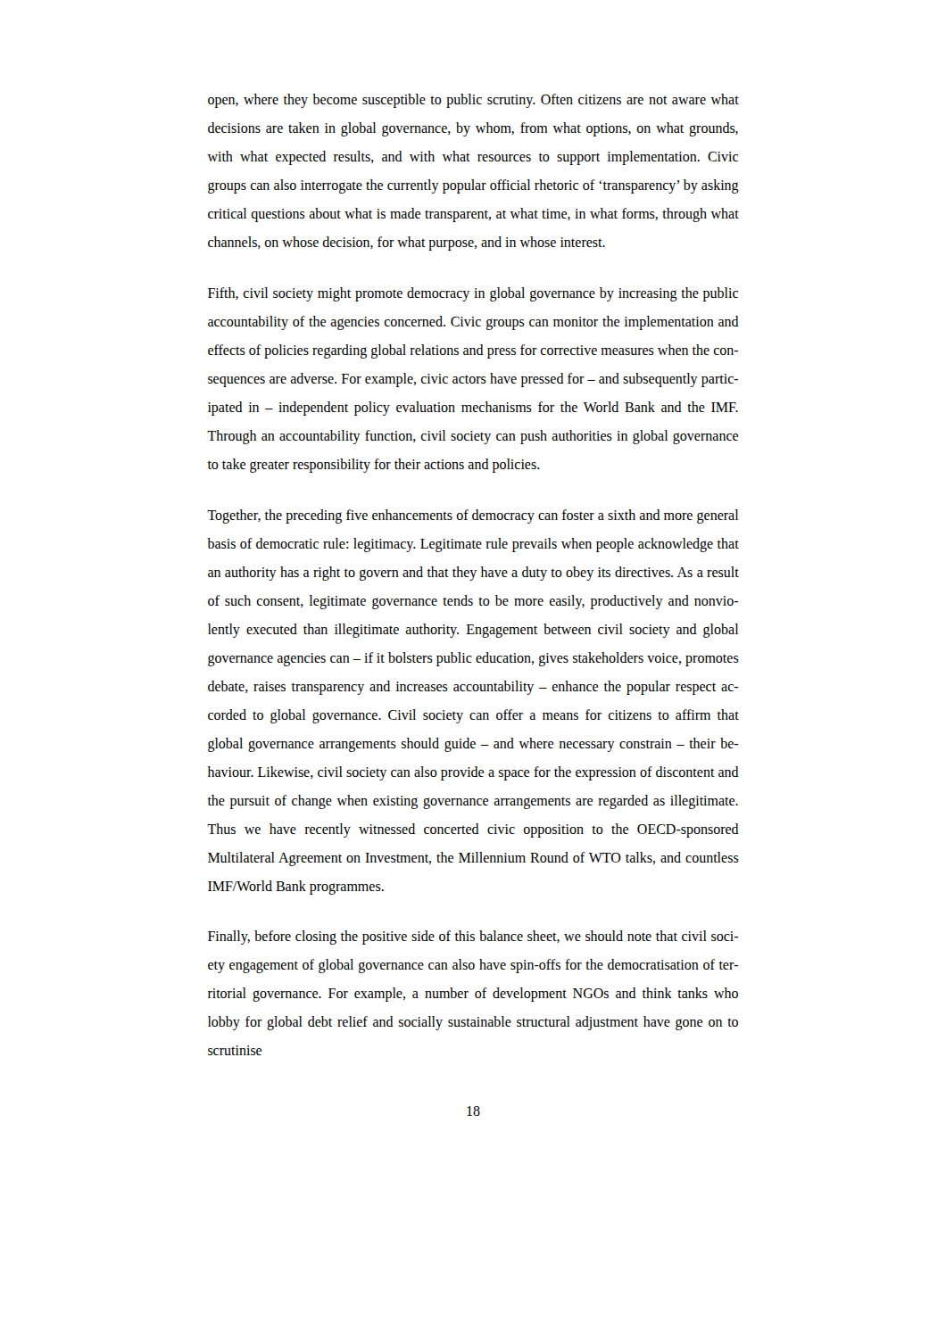open, where they become susceptible to public scrutiny. Often citizens are not aware what decisions are taken in global governance, by whom, from what options, on what grounds, with what expected results, and with what resources to support implementation. Civic groups can also interrogate the currently popular official rhetoric of ‘transparency’ by asking critical questions about what is made transparent, at what time, in what forms, through what channels, on whose decision, for what purpose, and in whose interest.
Fifth, civil society might promote democracy in global governance by increasing the public accountability of the agencies concerned. Civic groups can monitor the implementation and effects of policies regarding global relations and press for corrective measures when the consequences are adverse. For example, civic actors have pressed for – and subsequently participated in – independent policy evaluation mechanisms for the World Bank and the IMF. Through an accountability function, civil society can push authorities in global governance to take greater responsibility for their actions and policies.
Together, the preceding five enhancements of democracy can foster a sixth and more general basis of democratic rule: legitimacy. Legitimate rule prevails when people acknowledge that an authority has a right to govern and that they have a duty to obey its directives. As a result of such consent, legitimate governance tends to be more easily, productively and nonviolently executed than illegitimate authority. Engagement between civil society and global governance agencies can – if it bolsters public education, gives stakeholders voice, promotes debate, raises transparency and increases accountability – enhance the popular respect accorded to global governance. Civil society can offer a means for citizens to affirm that global governance arrangements should guide – and where necessary constrain – their behaviour. Likewise, civil society can also provide a space for the expression of discontent and the pursuit of change when existing governance arrangements are regarded as illegitimate. Thus we have recently witnessed concerted civic opposition to the OECD-sponsored Multilateral Agreement on Investment, the Millennium Round of WTO talks, and countless IMF/World Bank programmes.
Finally, before closing the positive side of this balance sheet, we should note that civil society engagement of global governance can also have spin-offs for the democratisation of territorial governance. For example, a number of development NGOs and think tanks who lobby for global debt relief and socially sustainable structural adjustment have gone on to scrutinise
18